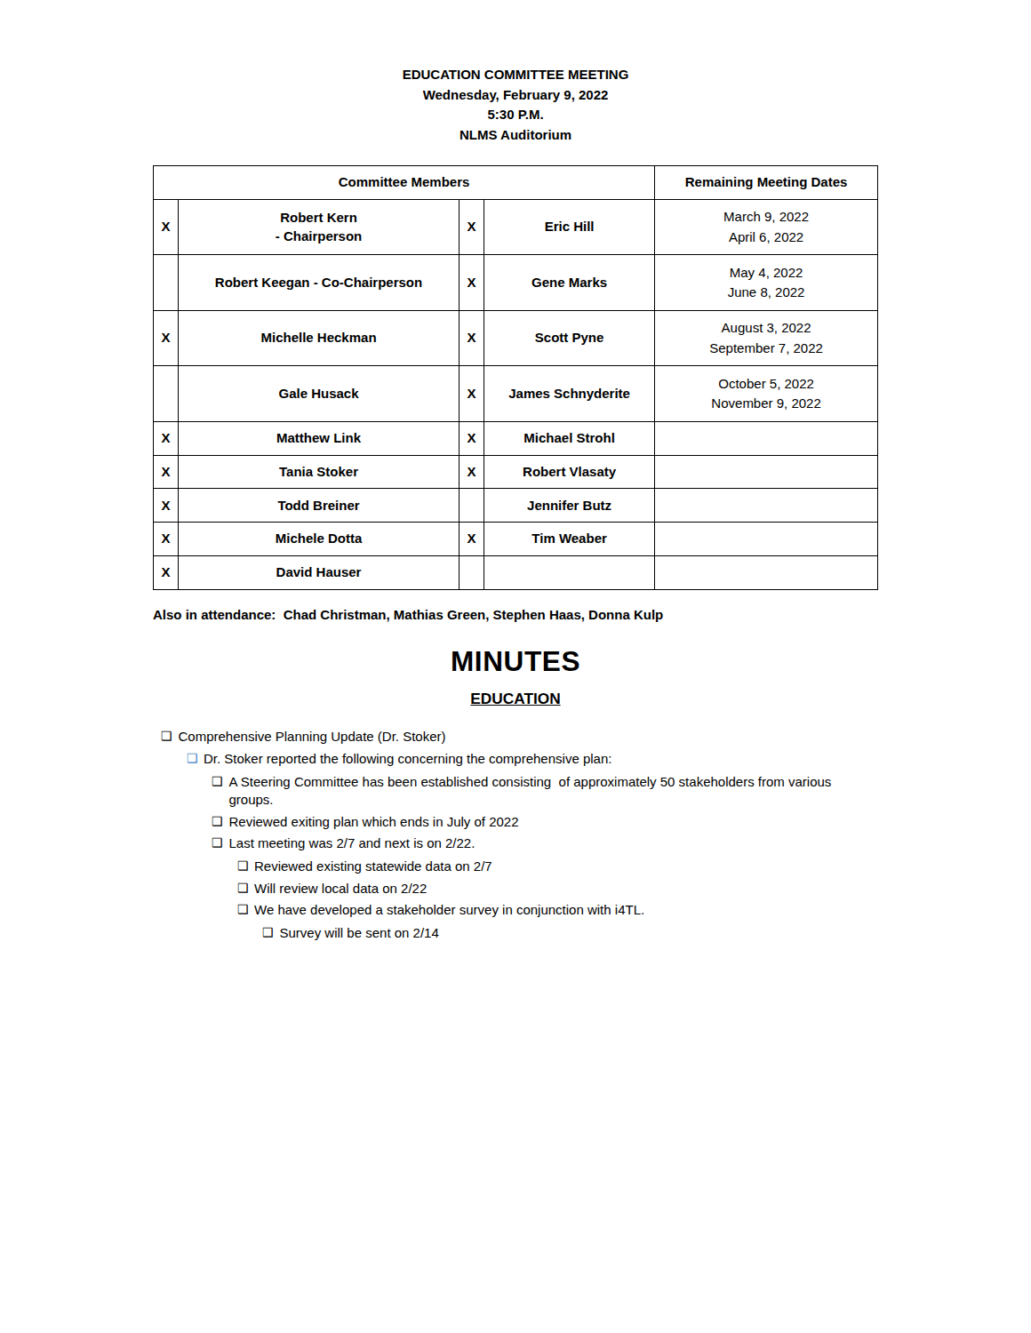EDUCATION COMMITTEE MEETING
Wednesday, February 9, 2022
5:30 P.M.
NLMS Auditorium
| Committee Members | Remaining Meeting Dates |
| --- | --- |
| X | Robert Kern - Chairperson | X | Eric Hill | March 9, 2022 April 6, 2022 |
| | Robert Keegan - Co-Chairperson | X | Gene Marks | May 4, 2022 June 8, 2022 |
| X | Michelle Heckman | X | Scott Pyne | August 3, 2022 September 7, 2022 |
| | Gale Husack | X | James Schnyderite | October 5, 2022 November 9, 2022 |
| X | Matthew Link | X | Michael Strohl | |
| X | Tania Stoker | X | Robert Vlasaty | |
| X | Todd Breiner | | Jennifer Butz | |
| X | Michele Dotta | X | Tim Weaber | |
| X | David Hauser | | | |
Also in attendance: Chad Christman, Mathias Green, Stephen Haas, Donna Kulp
MINUTES
EDUCATION
Comprehensive Planning Update (Dr. Stoker)
Dr. Stoker reported the following concerning the comprehensive plan:
A Steering Committee has been established consisting of approximately 50 stakeholders from various groups.
Reviewed exiting plan which ends in July of 2022
Last meeting was 2/7 and next is on 2/22.
Reviewed existing statewide data on 2/7
Will review local data on 2/22
We have developed a stakeholder survey in conjunction with i4TL.
Survey will be sent on 2/14